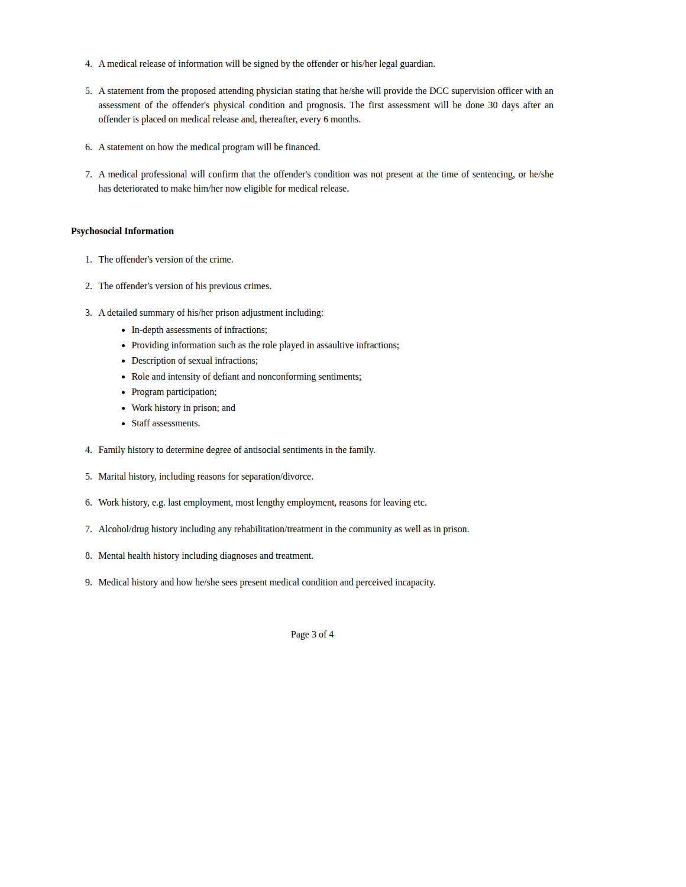A medical release of information will be signed by the offender or his/her legal guardian.
A statement from the proposed attending physician stating that he/she will provide the DCC supervision officer with an assessment of the offender's physical condition and prognosis. The first assessment will be done 30 days after an offender is placed on medical release and, thereafter, every 6 months.
A statement on how the medical program will be financed.
A medical professional will confirm that the offender's condition was not present at the time of sentencing, or he/she has deteriorated to make him/her now eligible for medical release.
Psychosocial Information
The offender's version of the crime.
The offender's version of his previous crimes.
A detailed summary of his/her prison adjustment including:
In-depth assessments of infractions;
Providing information such as the role played in assaultive infractions;
Description of sexual infractions;
Role and intensity of defiant and nonconforming sentiments;
Program participation;
Work history in prison; and
Staff assessments.
Family history to determine degree of antisocial sentiments in the family.
Marital history, including reasons for separation/divorce.
Work history, e.g. last employment, most lengthy employment, reasons for leaving etc.
Alcohol/drug history including any rehabilitation/treatment in the community as well as in prison.
Mental health history including diagnoses and treatment.
Medical history and how he/she sees present medical condition and perceived incapacity.
Page 3 of 4